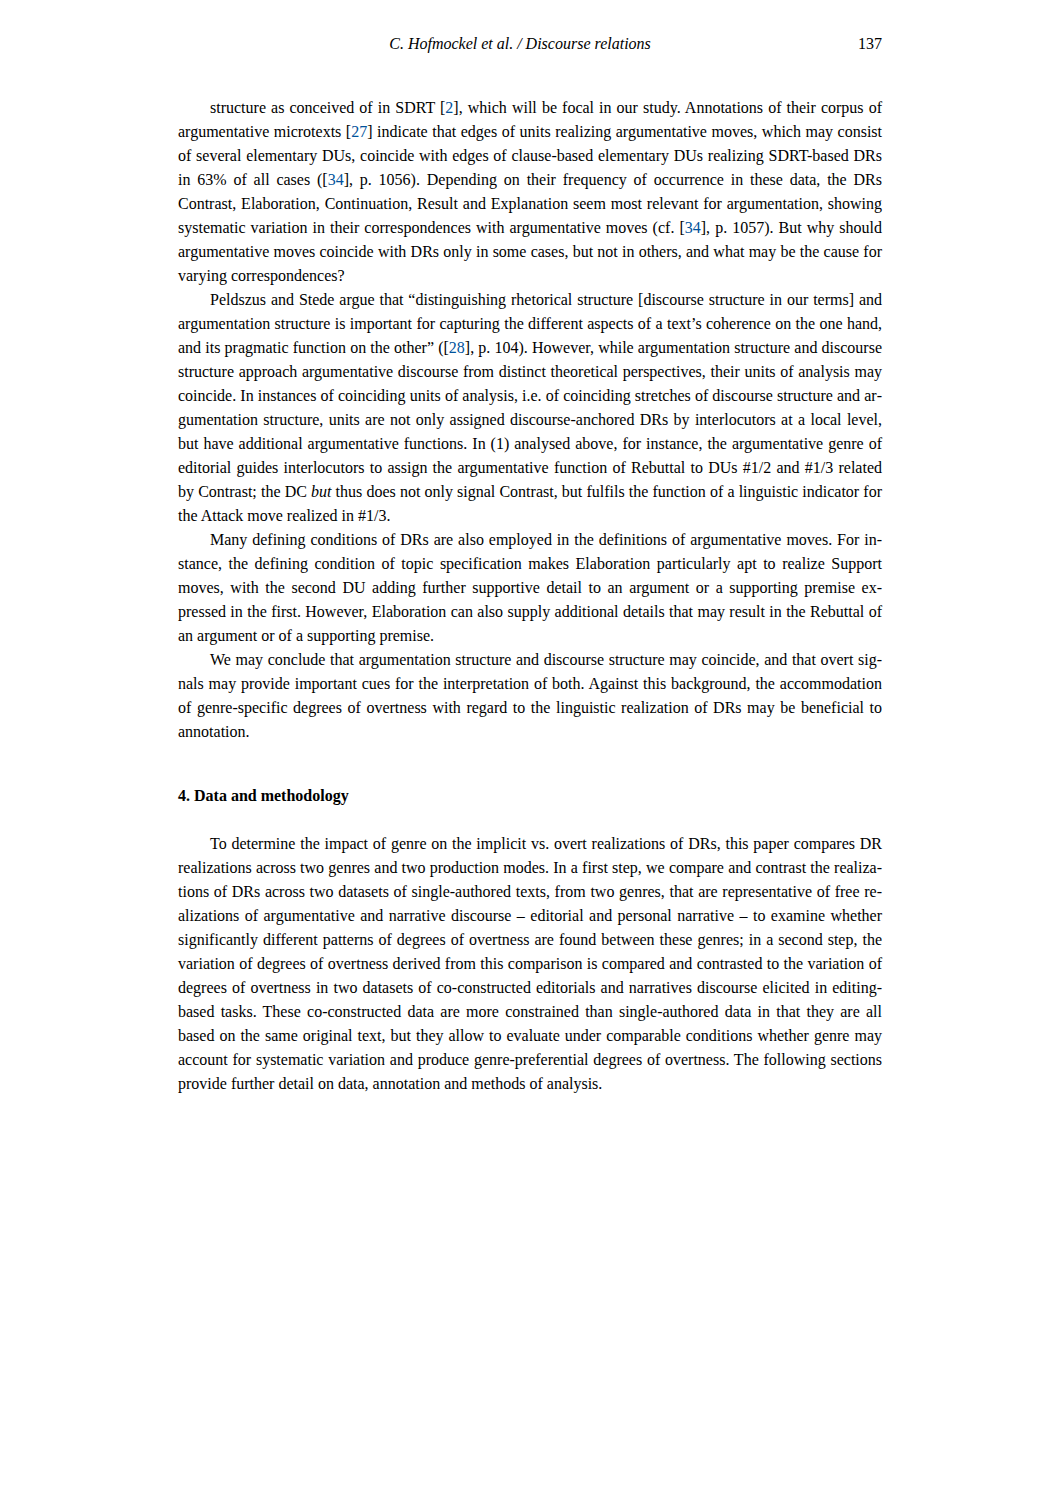C. Hofmockel et al. / Discourse relations 137
structure as conceived of in SDRT [2], which will be focal in our study. Annotations of their corpus of argumentative microtexts [27] indicate that edges of units realizing argumentative moves, which may consist of several elementary DUs, coincide with edges of clause-based elementary DUs realizing SDRT-based DRs in 63% of all cases ([34], p. 1056). Depending on their frequency of occurrence in these data, the DRs Contrast, Elaboration, Continuation, Result and Explanation seem most relevant for argumentation, showing systematic variation in their correspondences with argumentative moves (cf. [34], p. 1057). But why should argumentative moves coincide with DRs only in some cases, but not in others, and what may be the cause for varying correspondences?
Peldszus and Stede argue that “distinguishing rhetorical structure [discourse structure in our terms] and argumentation structure is important for capturing the different aspects of a text’s coherence on the one hand, and its pragmatic function on the other” ([28], p. 104). However, while argumentation structure and discourse structure approach argumentative discourse from distinct theoretical perspectives, their units of analysis may coincide. In instances of coinciding units of analysis, i.e. of coinciding stretches of discourse structure and argumentation structure, units are not only assigned discourse-anchored DRs by interlocutors at a local level, but have additional argumentative functions. In (1) analysed above, for instance, the argumentative genre of editorial guides interlocutors to assign the argumentative function of Rebuttal to DUs #1/2 and #1/3 related by Contrast; the DC but thus does not only signal Contrast, but fulfils the function of a linguistic indicator for the Attack move realized in #1/3.
Many defining conditions of DRs are also employed in the definitions of argumentative moves. For instance, the defining condition of topic specification makes Elaboration particularly apt to realize Support moves, with the second DU adding further supportive detail to an argument or a supporting premise expressed in the first. However, Elaboration can also supply additional details that may result in the Rebuttal of an argument or of a supporting premise.
We may conclude that argumentation structure and discourse structure may coincide, and that overt signals may provide important cues for the interpretation of both. Against this background, the accommodation of genre-specific degrees of overtness with regard to the linguistic realization of DRs may be beneficial to annotation.
4. Data and methodology
To determine the impact of genre on the implicit vs. overt realizations of DRs, this paper compares DR realizations across two genres and two production modes. In a first step, we compare and contrast the realizations of DRs across two datasets of single-authored texts, from two genres, that are representative of free realizations of argumentative and narrative discourse – editorial and personal narrative – to examine whether significantly different patterns of degrees of overtness are found between these genres; in a second step, the variation of degrees of overtness derived from this comparison is compared and contrasted to the variation of degrees of overtness in two datasets of co-constructed editorials and narratives discourse elicited in editing-based tasks. These co-constructed data are more constrained than single-authored data in that they are all based on the same original text, but they allow to evaluate under comparable conditions whether genre may account for systematic variation and produce genre-preferential degrees of overtness. The following sections provide further detail on data, annotation and methods of analysis.